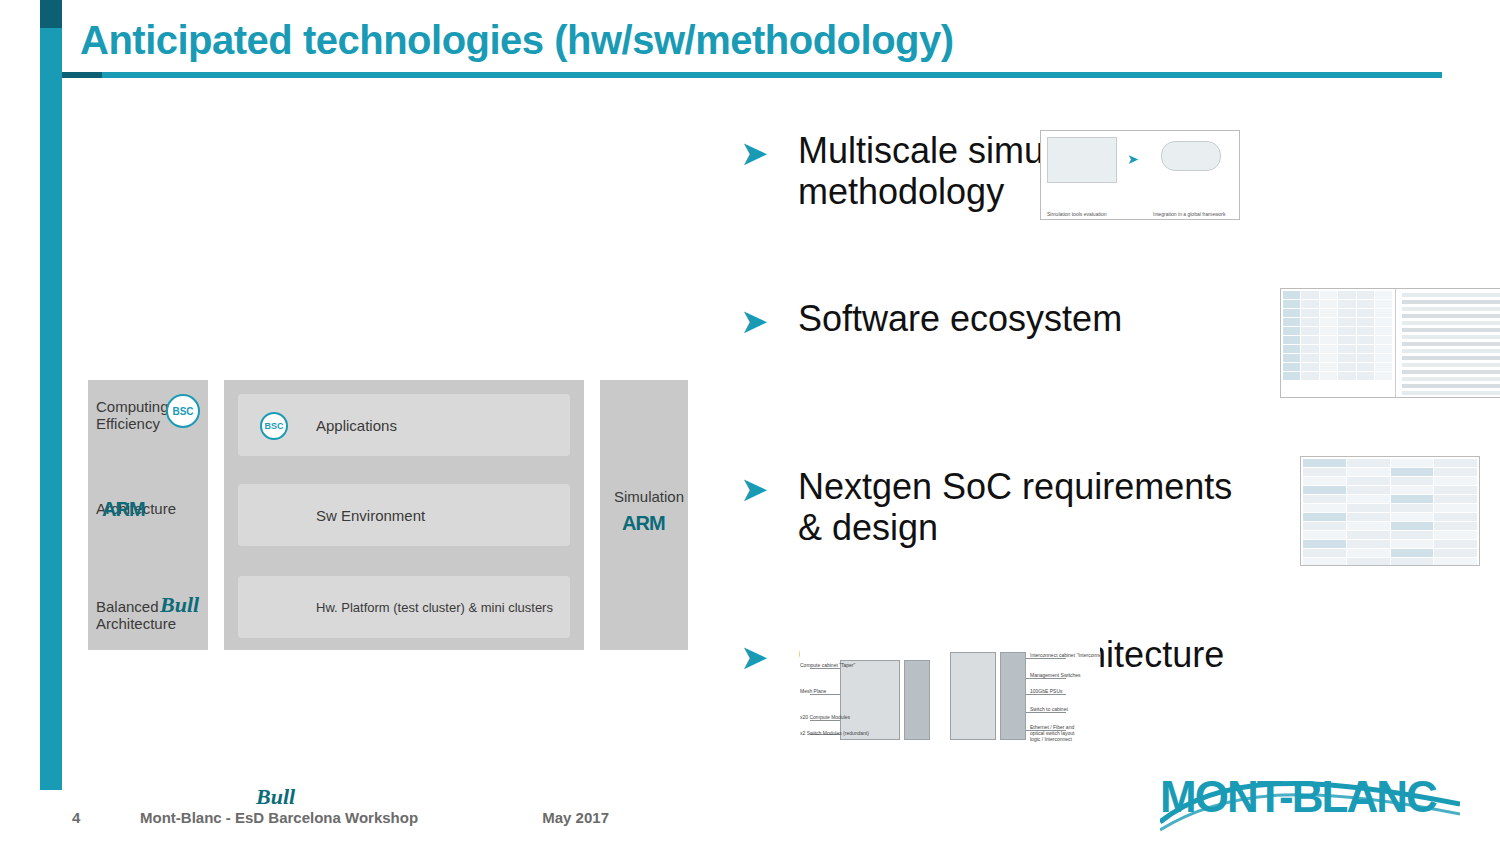Anticipated technologies (hw/sw/methodology)
Computing
Efficiency
BSC
Architecture
ARM
Balanced
Architecture
Bull
BSC
Applications
ARM
Sw Environment
Bull
Hw. Platform (test cluster) & mini clusters
Simulation
ARM
➤
Multiscale simulation
methodology
➤
Simulation tools evaluation
Integration in a global framework
➤
Software ecosystem
➤
Nextgen SoC requirements
& design
➤
Global system architecture
Compute cabinet "Taper"
Mesh Plane
x20 Compute Modules
x2 Switch Modules (redundant)
Interconnect cabinet "Interconnect"
Management Switches
100GbE PSUs
Switch to cabinet
Ethernet / Fiber and
optical switch layout
logic / Interconnect
4 Mont-Blanc - EsD Barcelona Workshop May 2017
MONT-BLANC